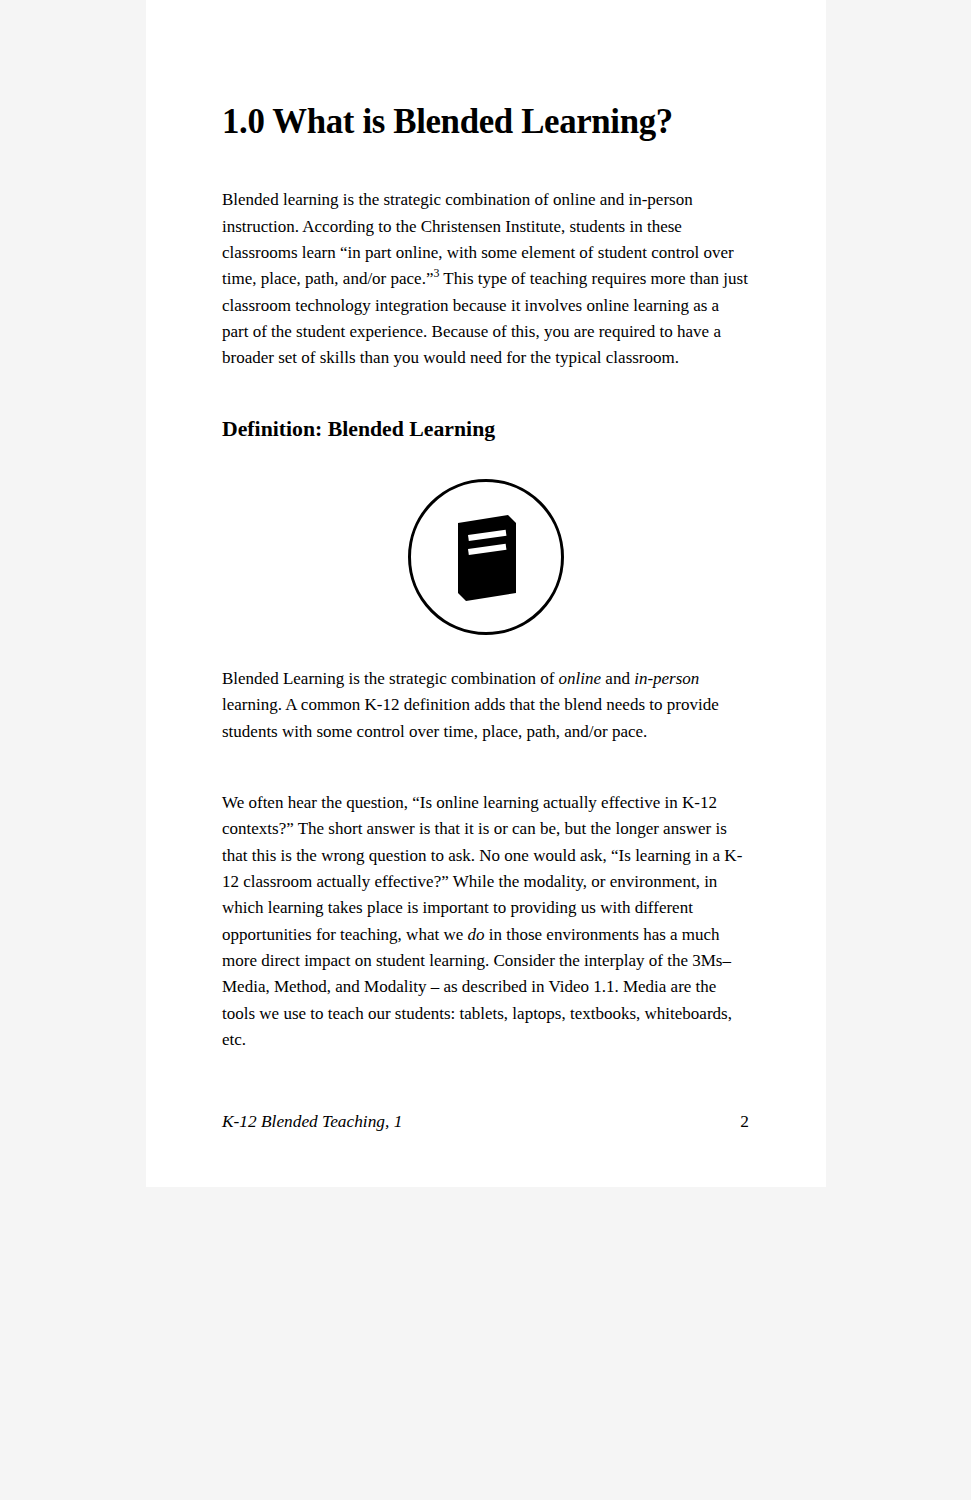1.0 What is Blended Learning?
Blended learning is the strategic combination of online and in-person instruction. According to the Christensen Institute, students in these classrooms learn “in part online, with some element of student control over time, place, path, and/or pace.”3 This type of teaching requires more than just classroom technology integration because it involves online learning as a part of the student experience. Because of this, you are required to have a broader set of skills than you would need for the typical classroom.
Definition: Blended Learning
Blended Learning is the strategic combination of online and in-person learning. A common K-12 definition adds that the blend needs to provide students with some control over time, place, path, and/or pace.
We often hear the question, “Is online learning actually effective in K-12 contexts?” The short answer is that it is or can be, but the longer answer is that this is the wrong question to ask. No one would ask, “Is learning in a K-12 classroom actually effective?” While the modality, or environment, in which learning takes place is important to providing us with different opportunities for teaching, what we do in those environments has a much more direct impact on student learning. Consider the interplay of the 3Ms– Media, Method, and Modality – as described in Video 1.1. Media are the tools we use to teach our students: tablets, laptops, textbooks, whiteboards, etc.
K-12 Blended Teaching, 1 2